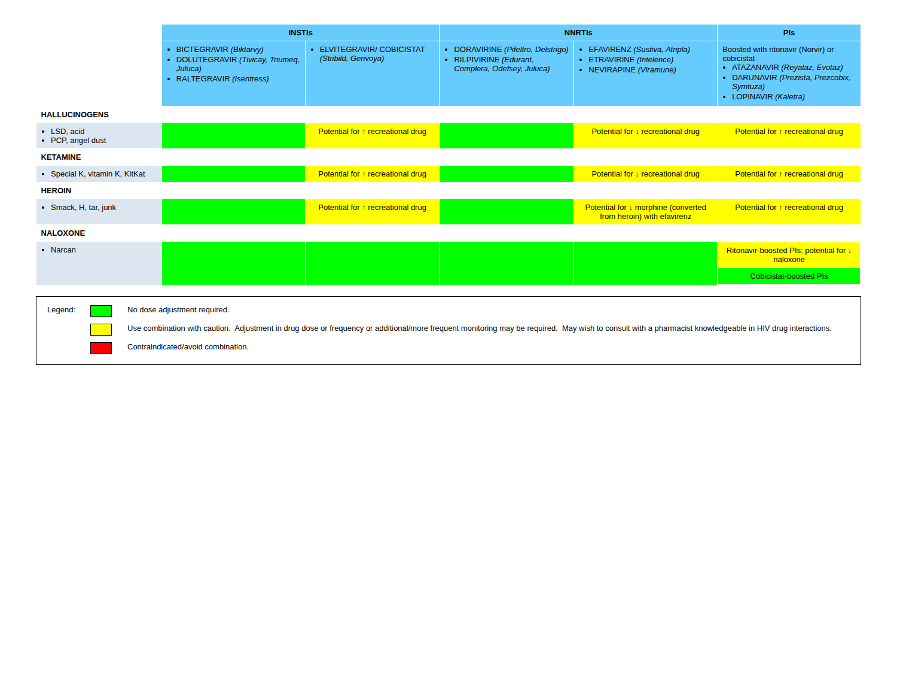| | INSTIs | NNRTIs | PIs |
| | BICTEGRAVIR (Biktarvy) DOLUTEGRAVIR (Tivicay, Triumeq, Juluca) RALTEGRAVIR (Isentress) | ELVITEGRAVIR/ COBICISTAT (Stribild, Genvoya) | DORAVIRINE (Pifeltro, Delstrigo) RILPIVIRINE (Edurant, Complera, Odefsey, Juluca) | EFAVIRENZ (Sustiva, Atripla) ETRAVIRINE (Intelence) NEVIRAPINE (Viramune) | Boosted with ritonavir (Norvir) or cobicistat ATAZANAVIR (Reyataz, Evotaz) DARUNAVIR (Prezista, Prezcobix, Symtuza) LOPINAVIR (Kaletra) |
| HALLUCINOGENS |
| LSD, acid PCP, angel dust | | Potential for recreational drug | | Potential for recreational drug | Potential for recreational drug |
| KETAMINE |
| Special K, vitamin K, KitKat | | Potential for recreational drug | | Potential for recreational drug | Potential for recreational drug |
| HEROIN |
| Smack, H, tar, junk | | Potential for recreational drug | | Potential for morphine (converted from heroin) with efavirenz | Potential for recreational drug |
| NALOXONE |
| Narcan | | | | | / Ritonavir-boosted PIs: potential for naloxone / / Cobicistat-boosted PIs / |
| Legend: | | No dose adjustment required. |
| | | Use combination with caution. Adjustment in drug dose or frequency or additional/more frequent monitoring may be required. May wish to consult with a pharmacist knowledgeable in HIV drug interactions. |
| | | Contraindicated/avoid combination. |